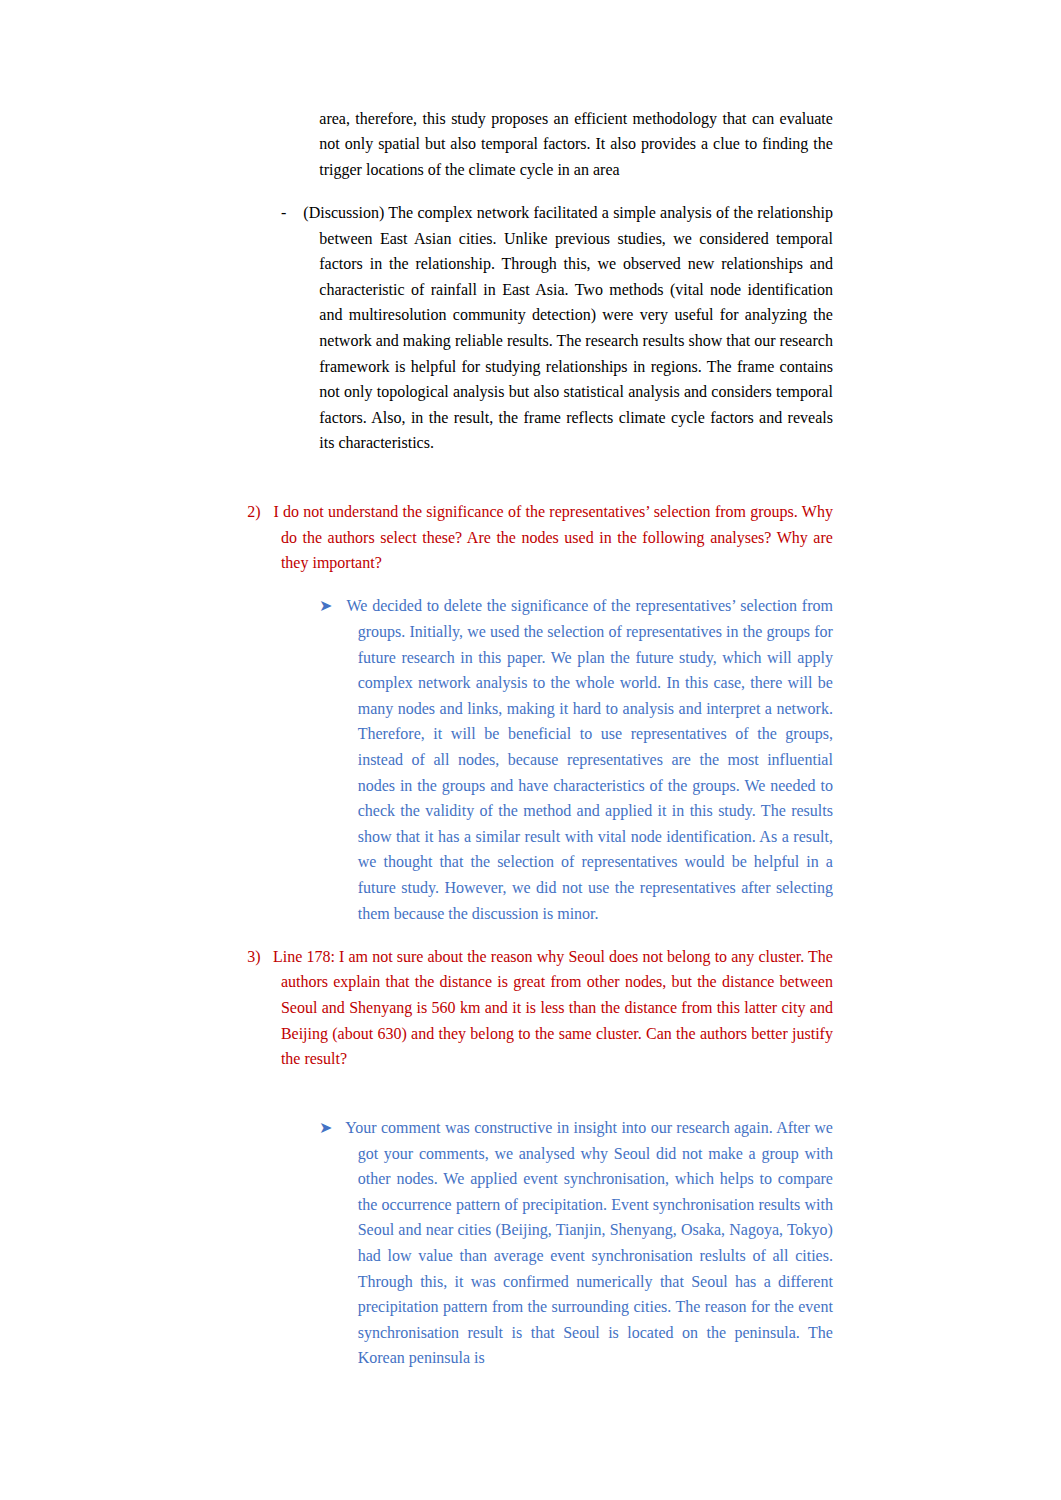area, therefore, this study proposes an efficient methodology that can evaluate not only spatial but also temporal factors. It also provides a clue to finding the trigger locations of the climate cycle in an area
- (Discussion) The complex network facilitated a simple analysis of the relationship between East Asian cities. Unlike previous studies, we considered temporal factors in the relationship. Through this, we observed new relationships and characteristic of rainfall in East Asia. Two methods (vital node identification and multiresolution community detection) were very useful for analyzing the network and making reliable results. The research results show that our research framework is helpful for studying relationships in regions. The frame contains not only topological analysis but also statistical analysis and considers temporal factors. Also, in the result, the frame reflects climate cycle factors and reveals its characteristics.
2) I do not understand the significance of the representatives’ selection from groups. Why do the authors select these? Are the nodes used in the following analyses? Why are they important?
➤ We decided to delete the significance of the representatives’ selection from groups. Initially, we used the selection of representatives in the groups for future research in this paper. We plan the future study, which will apply complex network analysis to the whole world. In this case, there will be many nodes and links, making it hard to analysis and interpret a network. Therefore, it will be beneficial to use representatives of the groups, instead of all nodes, because representatives are the most influential nodes in the groups and have characteristics of the groups. We needed to check the validity of the method and applied it in this study. The results show that it has a similar result with vital node identification. As a result, we thought that the selection of representatives would be helpful in a future study. However, we did not use the representatives after selecting them because the discussion is minor.
3) Line 178: I am not sure about the reason why Seoul does not belong to any cluster. The authors explain that the distance is great from other nodes, but the distance between Seoul and Shenyang is 560 km and it is less than the distance from this latter city and Beijing (about 630) and they belong to the same cluster. Can the authors better justify the result?
➤ Your comment was constructive in insight into our research again. After we got your comments, we analysed why Seoul did not make a group with other nodes. We applied event synchronisation, which helps to compare the occurrence pattern of precipitation. Event synchronisation results with Seoul and near cities (Beijing, Tianjin, Shenyang, Osaka, Nagoya, Tokyo) had low value than average event synchronisation reslults of all cities. Through this, it was confirmed numerically that Seoul has a different precipitation pattern from the surrounding cities. The reason for the event synchronisation result is that Seoul is located on the peninsula. The Korean peninsula is